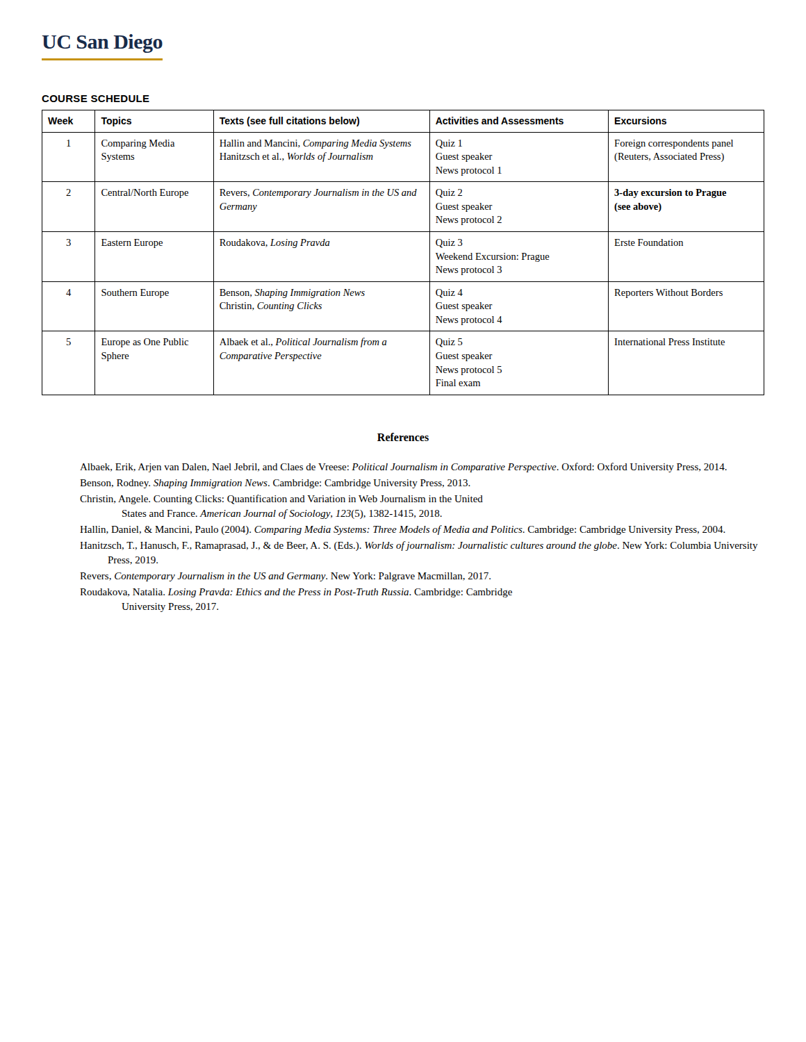UC San Diego
COURSE SCHEDULE
| Week | Topics | Texts (see full citations below) | Activities and Assessments | Excursions |
| --- | --- | --- | --- | --- |
| 1 | Comparing Media Systems | Hallin and Mancini, Comparing Media Systems Hanitzsch et al., Worlds of Journalism | Quiz 1 Guest speaker News protocol 1 | Foreign correspondents panel (Reuters, Associated Press) |
| 2 | Central/North Europe | Revers, Contemporary Journalism in the US and Germany | Quiz 2 Guest speaker News protocol 2 | 3-day excursion to Prague (see above) |
| 3 | Eastern Europe | Roudakova, Losing Pravda | Quiz 3 Weekend Excursion: Prague News protocol 3 | Erste Foundation |
| 4 | Southern Europe | Benson, Shaping Immigration News Christin, Counting Clicks | Quiz 4 Guest speaker News protocol 4 | Reporters Without Borders |
| 5 | Europe as One Public Sphere | Albaek et al., Political Journalism from a Comparative Perspective | Quiz 5 Guest speaker News protocol 5 Final exam | International Press Institute |
References
Albaek, Erik, Arjen van Dalen, Nael Jebril, and Claes de Vreese: Political Journalism in Comparative Perspective. Oxford: Oxford University Press, 2014.
Benson, Rodney. Shaping Immigration News. Cambridge: Cambridge University Press, 2013.
Christin, Angele. Counting Clicks: Quantification and Variation in Web Journalism in the UnitedStates and France. American Journal of Sociology, 123(5), 1382-1415, 2018.
Hallin, Daniel, & Mancini, Paulo (2004). Comparing Media Systems: Three Models of Media and Politics. Cambridge: Cambridge University Press, 2004.
Hanitzsch, T., Hanusch, F., Ramaprasad, J., & de Beer, A. S. (Eds.). Worlds of journalism: Journalistic cultures around the globe. New York: Columbia University Press, 2019.
Revers, Contemporary Journalism in the US and Germany. New York: Palgrave Macmillan, 2017.
Roudakova, Natalia. Losing Pravda: Ethics and the Press in Post-Truth Russia. Cambridge: CambridgeUniversity Press, 2017.